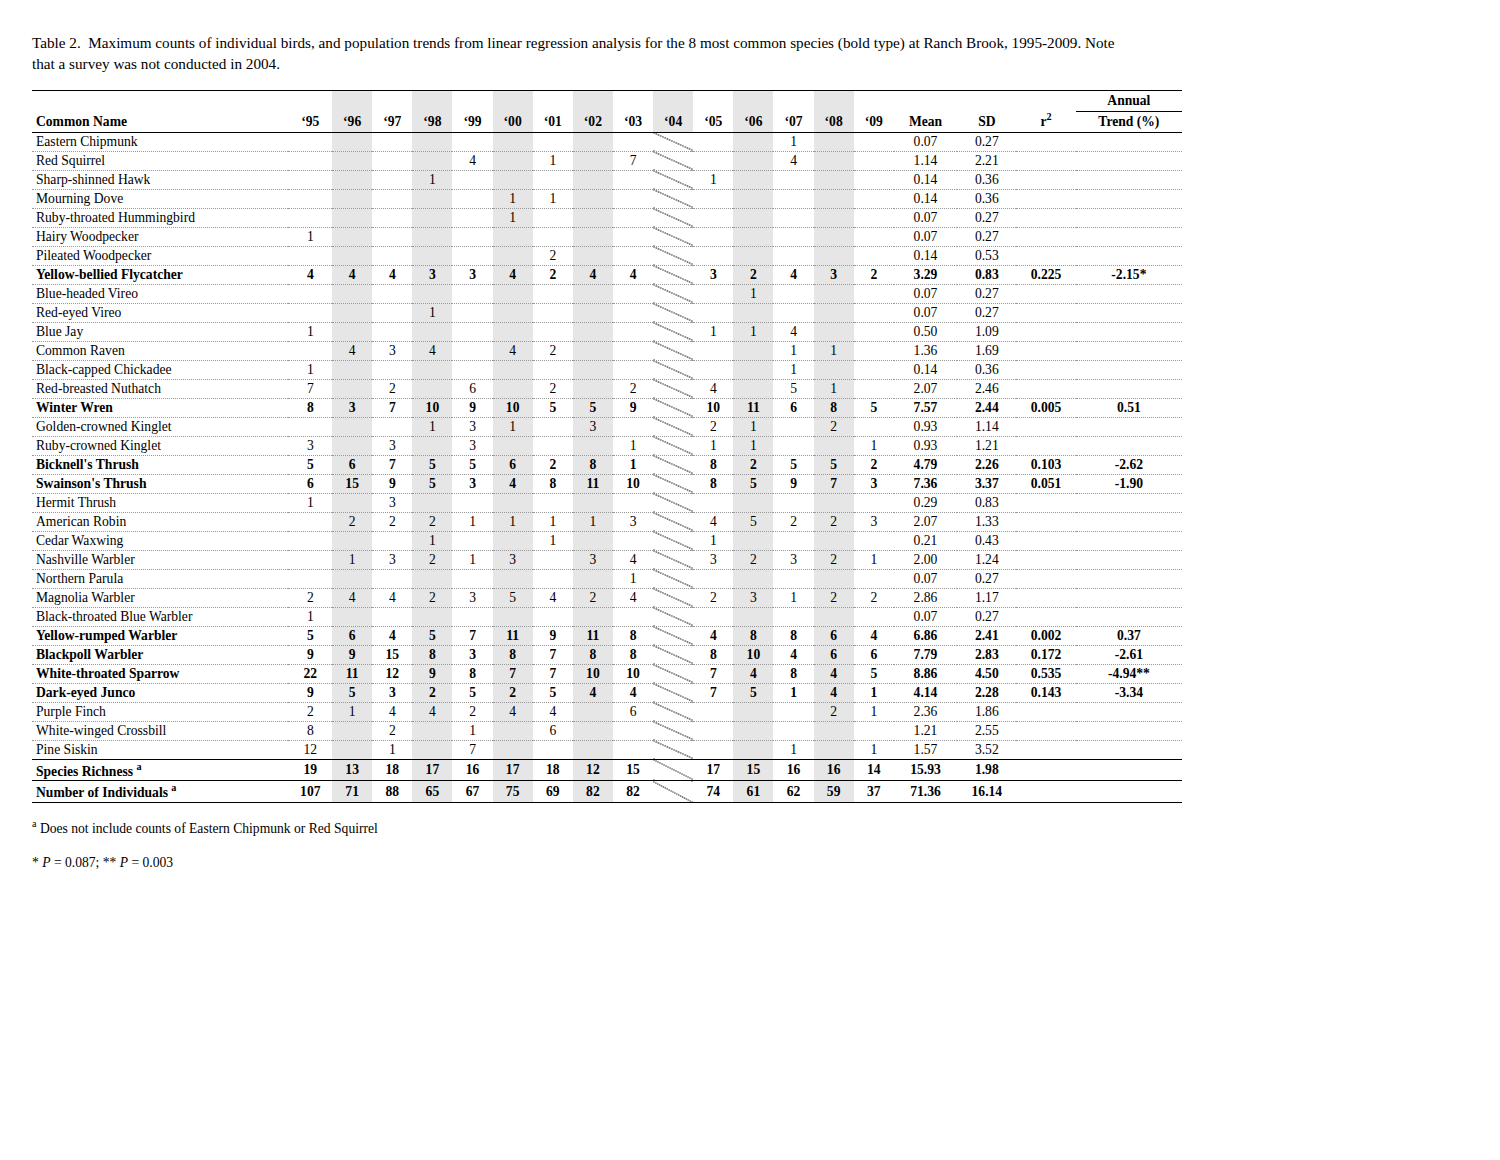Table 2. Maximum counts of individual birds, and population trends from linear regression analysis for the 8 most common species (bold type) at Ranch Brook, 1995-2009. Note that a survey was not conducted in 2004.
| Common Name | ‘95 | ‘96 | ‘97 | ‘98 | ‘99 | ‘00 | ‘01 | ‘02 | ‘03 | ‘04 | ‘05 | ‘06 | ‘07 | ‘08 | ‘09 | Mean | SD | r 2 | Annual |
| --- | --- | --- | --- | --- | --- | --- | --- | --- | --- | --- | --- | --- | --- | --- | --- | --- | --- | --- | --- |
| Trend (%) |
| Eastern Chipmunk | | | | | | | | | | | | | 1 | | | 0.07 | 0.27 | | |
| Red Squirrel | | | | | 4 | | 1 | | 7 | | | | 4 | | | 1.14 | 2.21 | | |
| Sharp-shinned Hawk | | | | 1 | | | | | | | 1 | | | | | 0.14 | 0.36 | | |
| Mourning Dove | | | | | | 1 | 1 | | | | | | | | | 0.14 | 0.36 | | |
| Ruby-throated Hummingbird | | | | | | 1 | | | | | | | | | | 0.07 | 0.27 | | |
| Hairy Woodpecker | 1 | | | | | | | | | | | | | | | 0.07 | 0.27 | | |
| Pileated Woodpecker | | | | | | | 2 | | | | | | | | | 0.14 | 0.53 | | |
| Yellow-bellied Flycatcher | 4 | 4 | 4 | 3 | 3 | 4 | 2 | 4 | 4 | | 3 | 2 | 4 | 3 | 2 | 3.29 | 0.83 | 0.225 | -2.15* |
| Blue-headed Vireo | | | | | | | | | | | | 1 | | | | 0.07 | 0.27 | | |
| Red-eyed Vireo | | | | 1 | | | | | | | | | | | | 0.07 | 0.27 | | |
| Blue Jay | 1 | | | | | | | | | | 1 | 1 | 4 | | | 0.50 | 1.09 | | |
| Common Raven | | 4 | 3 | 4 | | 4 | 2 | | | | | | 1 | 1 | | 1.36 | 1.69 | | |
| Black-capped Chickadee | 1 | | | | | | | | | | | | 1 | | | 0.14 | 0.36 | | |
| Red-breasted Nuthatch | 7 | | 2 | | 6 | | 2 | | 2 | | 4 | | 5 | 1 | | 2.07 | 2.46 | | |
| Winter Wren | 8 | 3 | 7 | 10 | 9 | 10 | 5 | 5 | 9 | | 10 | 11 | 6 | 8 | 5 | 7.57 | 2.44 | 0.005 | 0.51 |
| Golden-crowned Kinglet | | | | 1 | 3 | 1 | | 3 | | | 2 | 1 | | 2 | | 0.93 | 1.14 | | |
| Ruby-crowned Kinglet | 3 | | 3 | | 3 | | | | 1 | | 1 | 1 | | | 1 | 0.93 | 1.21 | | |
| Bicknell's Thrush | 5 | 6 | 7 | 5 | 5 | 6 | 2 | 8 | 1 | | 8 | 2 | 5 | 5 | 2 | 4.79 | 2.26 | 0.103 | -2.62 |
| Swainson's Thrush | 6 | 15 | 9 | 5 | 3 | 4 | 8 | 11 | 10 | | 8 | 5 | 9 | 7 | 3 | 7.36 | 3.37 | 0.051 | -1.90 |
| Hermit Thrush | 1 | | 3 | | | | | | | | | | | | | 0.29 | 0.83 | | |
| American Robin | | 2 | 2 | 2 | 1 | 1 | 1 | 1 | 3 | | 4 | 5 | 2 | 2 | 3 | 2.07 | 1.33 | | |
| Cedar Waxwing | | | | 1 | | | 1 | | | | 1 | | | | | 0.21 | 0.43 | | |
| Nashville Warbler | | 1 | 3 | 2 | 1 | 3 | | 3 | 4 | | 3 | 2 | 3 | 2 | 1 | 2.00 | 1.24 | | |
| Northern Parula | | | | | | | | | 1 | | | | | | | 0.07 | 0.27 | | |
| Magnolia Warbler | 2 | 4 | 4 | 2 | 3 | 5 | 4 | 2 | 4 | | 2 | 3 | 1 | 2 | 2 | 2.86 | 1.17 | | |
| Black-throated Blue Warbler | 1 | | | | | | | | | | | | | | | 0.07 | 0.27 | | |
| Yellow-rumped Warbler | 5 | 6 | 4 | 5 | 7 | 11 | 9 | 11 | 8 | | 4 | 8 | 8 | 6 | 4 | 6.86 | 2.41 | 0.002 | 0.37 |
| Blackpoll Warbler | 9 | 9 | 15 | 8 | 3 | 8 | 7 | 8 | 8 | | 8 | 10 | 4 | 6 | 6 | 7.79 | 2.83 | 0.172 | -2.61 |
| White-throated Sparrow | 22 | 11 | 12 | 9 | 8 | 7 | 7 | 10 | 10 | | 7 | 4 | 8 | 4 | 5 | 8.86 | 4.50 | 0.535 | -4.94** |
| Dark-eyed Junco | 9 | 5 | 3 | 2 | 5 | 2 | 5 | 4 | 4 | | 7 | 5 | 1 | 4 | 1 | 4.14 | 2.28 | 0.143 | -3.34 |
| Purple Finch | 2 | 1 | 4 | 4 | 2 | 4 | 4 | | 6 | | | | | 2 | 1 | 2.36 | 1.86 | | |
| White-winged Crossbill | 8 | | 2 | | 1 | | 6 | | | | | | | | | 1.21 | 2.55 | | |
| Pine Siskin | 12 | | 1 | | 7 | | | | | | | | 1 | | 1 | 1.57 | 3.52 | | |
| Species Richness a | 19 | 13 | 18 | 17 | 16 | 17 | 18 | 12 | 15 | | 17 | 15 | 16 | 16 | 14 | 15.93 | 1.98 | | |
| Number of Individuals a | 107 | 71 | 88 | 65 | 67 | 75 | 69 | 82 | 82 | | 74 | 61 | 62 | 59 | 37 | 71.36 | 16.14 | | |
a Does not include counts of Eastern Chipmunk or Red Squirrel
* P = 0.087; ** P = 0.003